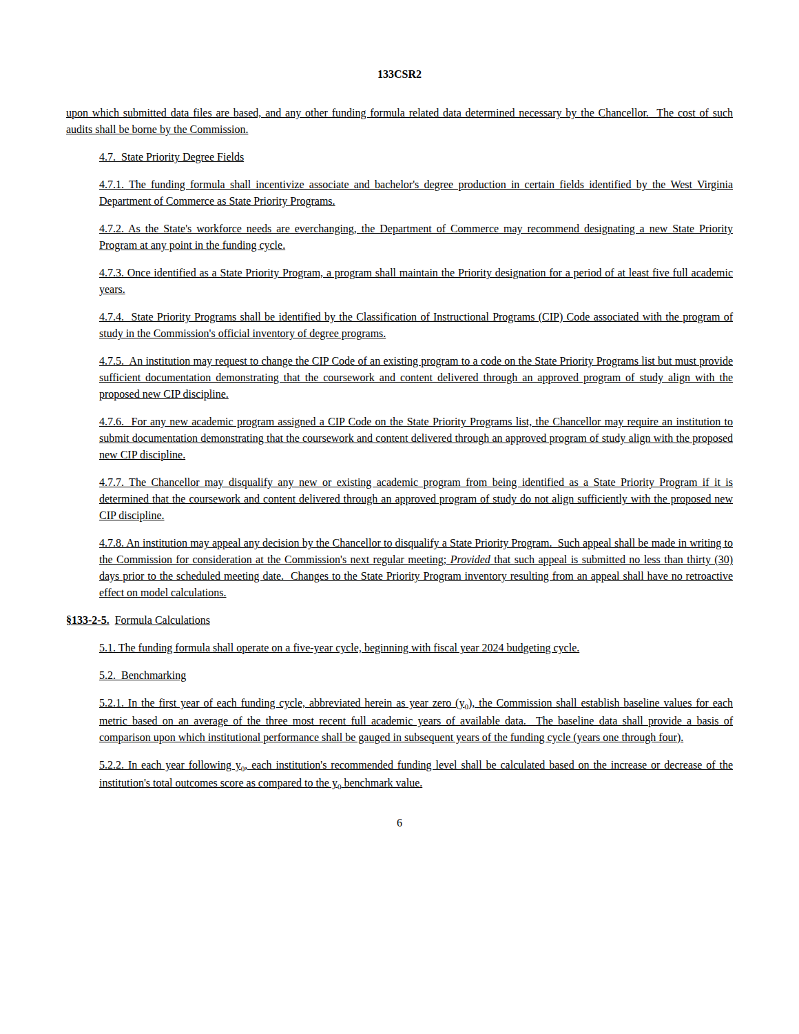133CSR2
upon which submitted data files are based, and any other funding formula related data determined necessary by the Chancellor. The cost of such audits shall be borne by the Commission.
4.7. State Priority Degree Fields
4.7.1. The funding formula shall incentivize associate and bachelor's degree production in certain fields identified by the West Virginia Department of Commerce as State Priority Programs.
4.7.2. As the State's workforce needs are everchanging, the Department of Commerce may recommend designating a new State Priority Program at any point in the funding cycle.
4.7.3. Once identified as a State Priority Program, a program shall maintain the Priority designation for a period of at least five full academic years.
4.7.4. State Priority Programs shall be identified by the Classification of Instructional Programs (CIP) Code associated with the program of study in the Commission's official inventory of degree programs.
4.7.5. An institution may request to change the CIP Code of an existing program to a code on the State Priority Programs list but must provide sufficient documentation demonstrating that the coursework and content delivered through an approved program of study align with the proposed new CIP discipline.
4.7.6. For any new academic program assigned a CIP Code on the State Priority Programs list, the Chancellor may require an institution to submit documentation demonstrating that the coursework and content delivered through an approved program of study align with the proposed new CIP discipline.
4.7.7. The Chancellor may disqualify any new or existing academic program from being identified as a State Priority Program if it is determined that the coursework and content delivered through an approved program of study do not align sufficiently with the proposed new CIP discipline.
4.7.8. An institution may appeal any decision by the Chancellor to disqualify a State Priority Program. Such appeal shall be made in writing to the Commission for consideration at the Commission's next regular meeting; Provided that such appeal is submitted no less than thirty (30) days prior to the scheduled meeting date. Changes to the State Priority Program inventory resulting from an appeal shall have no retroactive effect on model calculations.
§133-2-5. Formula Calculations
5.1. The funding formula shall operate on a five-year cycle, beginning with fiscal year 2024 budgeting cycle.
5.2. Benchmarking
5.2.1. In the first year of each funding cycle, abbreviated herein as year zero (y0), the Commission shall establish baseline values for each metric based on an average of the three most recent full academic years of available data. The baseline data shall provide a basis of comparison upon which institutional performance shall be gauged in subsequent years of the funding cycle (years one through four).
5.2.2. In each year following y0, each institution's recommended funding level shall be calculated based on the increase or decrease of the institution's total outcomes score as compared to the y0 benchmark value.
6